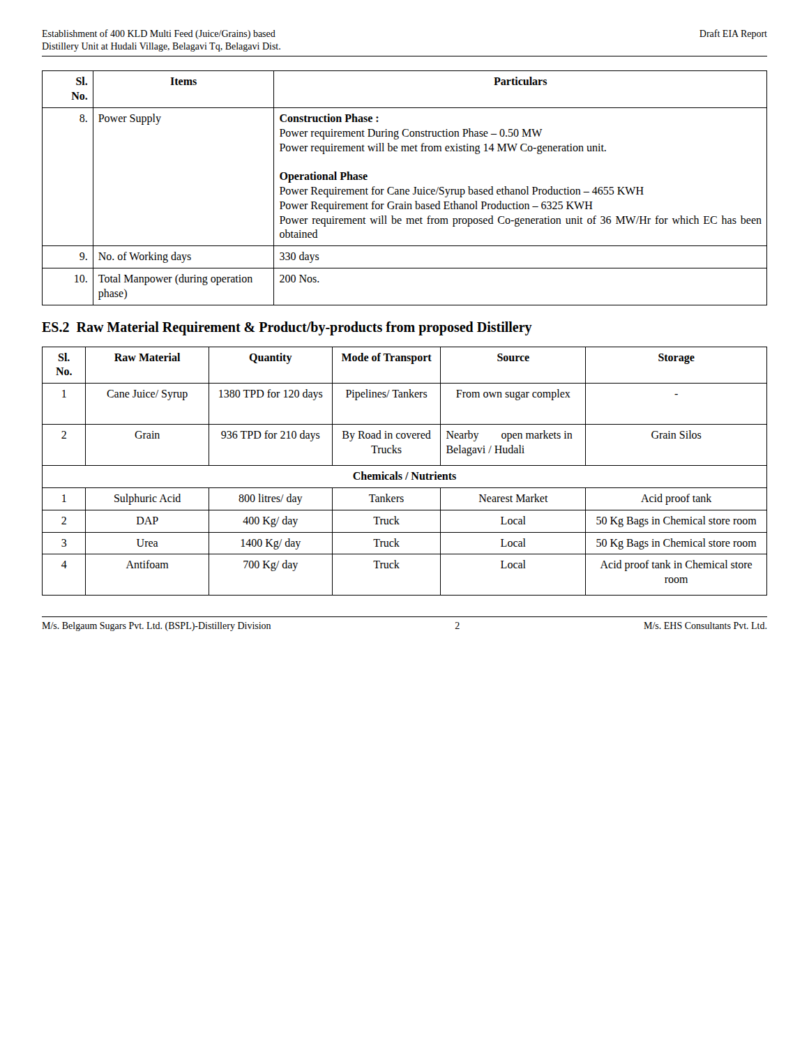Establishment of 400 KLD Multi Feed (Juice/Grains) based
Distillery Unit at Hudali Village, Belagavi Tq, Belagavi Dist.
Draft EIA Report
| Sl. No. | Items | Particulars |
| --- | --- | --- |
| 8. | Power Supply | Construction Phase : Power requirement During Construction Phase – 0.50 MW Power requirement will be met from existing 14 MW Co-generation unit. Operational Phase Power Requirement for Cane Juice/Syrup based ethanol Production – 4655 KWH Power Requirement for Grain based Ethanol Production – 6325 KWH Power requirement will be met from proposed Co-generation unit of 36 MW/Hr for which EC has been obtained |
| 9. | No. of Working days | 330 days |
| 10. | Total Manpower (during operation phase) | 200 Nos. |
ES.2 Raw Material Requirement & Product/by-products from proposed Distillery
| Sl. No. | Raw Material | Quantity | Mode of Transport | Source | Storage |
| --- | --- | --- | --- | --- | --- |
| 1 | Cane Juice/ Syrup | 1380 TPD for 120 days | Pipelines/ Tankers | From own sugar complex | - |
| 2 | Grain | 936 TPD for 210 days | By Road in covered Trucks | Nearby open markets in Belagavi / Hudali | Grain Silos |
| Chemicals / Nutrients |
| 1 | Sulphuric Acid | 800 litres/ day | Tankers | Nearest Market | Acid proof tank |
| 2 | DAP | 400 Kg/ day | Truck | Local | 50 Kg Bags in Chemical store room |
| 3 | Urea | 1400 Kg/ day | Truck | Local | 50 Kg Bags in Chemical store room |
| 4 | Antifoam | 700 Kg/ day | Truck | Local | Acid proof tank in Chemical store room |
M/s. Belgaum Sugars Pvt. Ltd. (BSPL)-Distillery Division
2
M/s. EHS Consultants Pvt. Ltd.